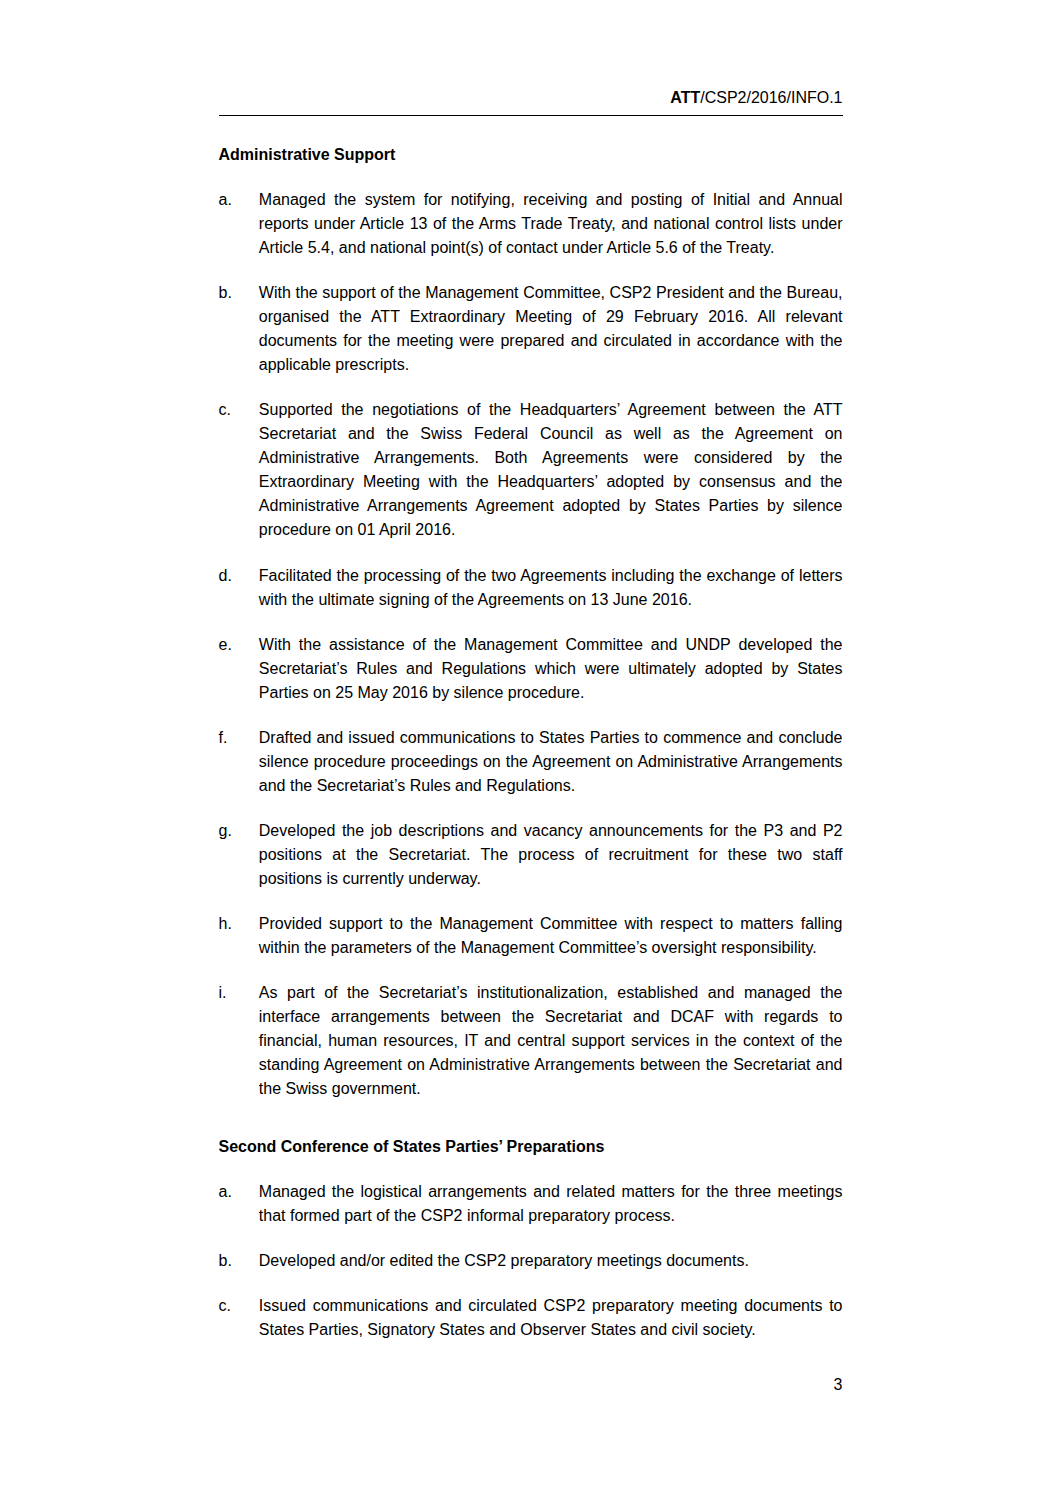ATT/CSP2/2016/INFO.1
Administrative Support
a. Managed the system for notifying, receiving and posting of Initial and Annual reports under Article 13 of the Arms Trade Treaty, and national control lists under Article 5.4, and national point(s) of contact under Article 5.6 of the Treaty.
b. With the support of the Management Committee, CSP2 President and the Bureau, organised the ATT Extraordinary Meeting of 29 February 2016. All relevant documents for the meeting were prepared and circulated in accordance with the applicable prescripts.
c. Supported the negotiations of the Headquarters’ Agreement between the ATT Secretariat and the Swiss Federal Council as well as the Agreement on Administrative Arrangements. Both Agreements were considered by the Extraordinary Meeting with the Headquarters’ adopted by consensus and the Administrative Arrangements Agreement adopted by States Parties by silence procedure on 01 April 2016.
d. Facilitated the processing of the two Agreements including the exchange of letters with the ultimate signing of the Agreements on 13 June 2016.
e. With the assistance of the Management Committee and UNDP developed the Secretariat’s Rules and Regulations which were ultimately adopted by States Parties on 25 May 2016 by silence procedure.
f. Drafted and issued communications to States Parties to commence and conclude silence procedure proceedings on the Agreement on Administrative Arrangements and the Secretariat’s Rules and Regulations.
g. Developed the job descriptions and vacancy announcements for the P3 and P2 positions at the Secretariat. The process of recruitment for these two staff positions is currently underway.
h. Provided support to the Management Committee with respect to matters falling within the parameters of the Management Committee’s oversight responsibility.
i. As part of the Secretariat’s institutionalization, established and managed the interface arrangements between the Secretariat and DCAF with regards to financial, human resources, IT and central support services in the context of the standing Agreement on Administrative Arrangements between the Secretariat and the Swiss government.
Second Conference of States Parties’ Preparations
a. Managed the logistical arrangements and related matters for the three meetings that formed part of the CSP2 informal preparatory process.
b. Developed and/or edited the CSP2 preparatory meetings documents.
c. Issued communications and circulated CSP2 preparatory meeting documents to States Parties, Signatory States and Observer States and civil society.
3